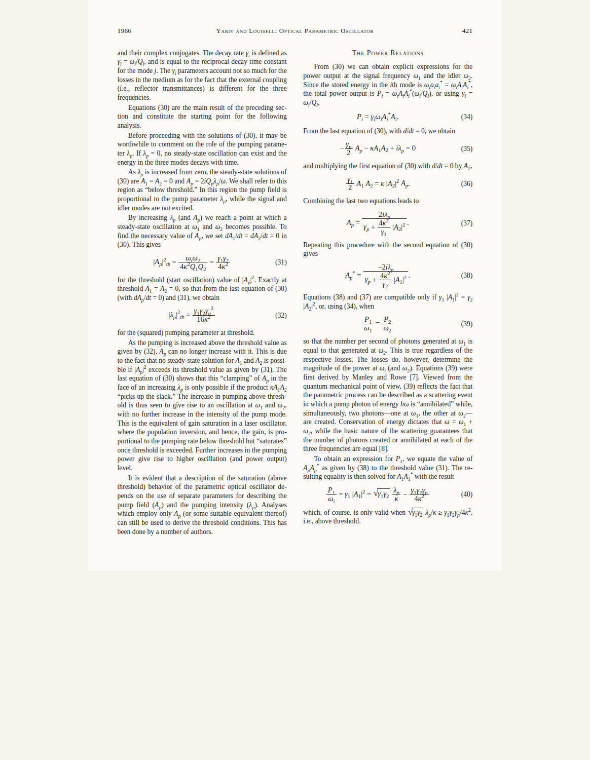1966
Yariv and Louisell: Optical Parametric Oscillator
421
and their complex conjugates. The decay rate γi is defined as γi = ωi/Qi, and is equal to the reciprocal decay time constant for the mode j. The γi parameters account not so much for the losses in the medium as for the fact that the external coupling (i.e., reflector transmittances) is different for the three frequencies.
Equations (30) are the main result of the preceding section and constitute the starting point for the following analysis.
Before proceeding with the solutions of (30), it may be worthwhile to comment on the role of the pumping parameter λp. If λp = 0, no steady-state oscillation can exist and the energy in the three modes decays with time.
As λp is increased from zero, the steady-state solutions of (30) are A1 = A2 = 0 and Ap = 2iQpλp/ω. We shall refer to this region as “below threshold.” In this region the pump field is proportional to the pump parameter λp, while the signal and idler modes are not excited.
By increasing λp (and Ap) we reach a point at which a steady-state oscillation at ω1 and ω2 becomes possible. To find the necessary value of Ap, we set dA1/dt = dA2/dt = 0 in (30). This gives
|Ap|2th = ωiω24κ2Q1Q2 = γ1γ24κ2
(31)
for the threshold (start oscillation) value of |Ap|2. Exactly at threshold A1 = A2 = 0, so that from the last equation of (30) (with dAp/dt = 0) and (31), we obtain
|λp|2th = γ1γ2γp216κ2
(32)
for the (squared) pumping parameter at threshold.
As the pumping is increased above the threshold value as given by (32), Ap can no longer increase with it. This is due to the fact that no steady-state solution for A1 and A2 is possible if |Ap|2 exceeds its threshold value as given by (31). The last equation of (30) shows that this “clamping” of Ap in the face of an increasing λp is only possible if the product κA1A2 “picks up the slack.” The increase in pumping above threshold is thus seen to give rise to an oscillation at ω1 and ω2, with no further increase in the intensity of the pump mode. This is the equivalent of gain saturation in a laser oscillator, where the population inversion, and hence, the gain, is proportional to the pumping rate below threshold but “saturates” once threshold is exceeded. Further increases in the pumping power give rise to higher oscillation (and power output) level.
It is evident that a description of the saturation (above threshold) behavior of the parametric optical oscillator depends on the use of separate parameters for describing the pump field (Ap) and the pumping intensity (λp). Analyses which employ only Ap (or some suitable equivalent thereof) can still be used to derive the threshold conditions. This has been done by a number of authors.
The Power Relations
From (30) we can obtain explicit expressions for the power output at the signal frequency ω1 and the idler ω2. Since the stored energy in the ith mode is ωiaiai* = ωiAiAi*, the total power output is Pi = ωiAiAi*(ωi/Qi), or using γi = ωi/Qi,
Pi = γiωiAi*Ai.
(34)
From the last equation of (30), with d/dt = 0, we obtain
−γp 2 Ap − κA1A2 + iλp = 0
(35)
and multiplying the first equation of (30) with d/dt = 0 by A2,
γ12 A1 A2 = κ |A2|2 Ap.
(36)
Combining the last two equations leads to
Ap = 2iλp γp + 4κ2 γ1 |A2|2 .
(37)
Repeating this procedure with the second equation of (30) gives
Ap* = −2iλp γp + 4κ2 γ2 |A1|2 .
(38)
Equations (38) and (37) are compatible only if γ1 |A1|2 = γ2 |A2|2, or, using (34), when
P1 ω1 = P2 ω2
(39)
so that the number per second of photons generated at ω1 is equal to that generated at ω2. This is true regardless of the respective losses. The losses do, however, determine the magnitude of the power at ωi (and ω2). Equations (39) were first derived by Manley and Rowe [7]. Viewed from the quantum mechanical point of view, (39) reflects the fact that the parametric process can be described as a scattering event in which a pump photon of energy ħω is “annihilated” while, simultaneously, two photons—one at ω1, the other at ω2—are created. Conservation of energy dictates that ω = ω1 + ω2, while the basic nature of the scattering guarantees that the number of photons created or annihilated at each of the three frequencies are equal [8].
To obtain an expression for P1, we equate the value of ApAp* as given by (38) to the threshold value (31). The resulting equality is then solved for A1A1* with the result
P1 ωi = γ1 |A1|2 = γ1γ2 λp κ − γ1γ2γp 4κ2
(40)
which, of course, is only valid when γ1γ2 λp/κ ≥ γ1γ2γp/4κ2, i.e., above threshold.